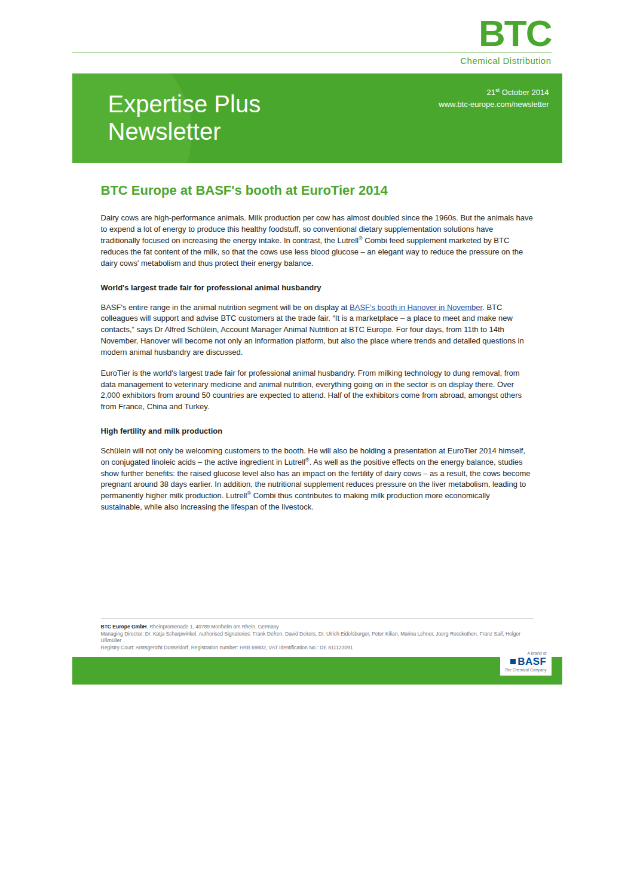BTC
Chemical Distribution
21st October 2014
www.btc-europe.com/newsletter
Expertise Plus
Newsletter
BTC Europe at BASF's booth at EuroTier 2014
Dairy cows are high-performance animals. Milk production per cow has almost doubled since the 1960s. But the animals have to expend a lot of energy to produce this healthy foodstuff, so conventional dietary supplementation solutions have traditionally focused on increasing the energy intake. In contrast, the Lutrell® Combi feed supplement marketed by BTC reduces the fat content of the milk, so that the cows use less blood glucose – an elegant way to reduce the pressure on the dairy cows' metabolism and thus protect their energy balance.
World's largest trade fair for professional animal husbandry
BASF's entire range in the animal nutrition segment will be on display at BASF's booth in Hanover in November. BTC colleagues will support and advise BTC customers at the trade fair. “It is a marketplace – a place to meet and make new contacts,” says Dr Alfred Schülein, Account Manager Animal Nutrition at BTC Europe. For four days, from 11th to 14th November, Hanover will become not only an information platform, but also the place where trends and detailed questions in modern animal husbandry are discussed.
EuroTier is the world's largest trade fair for professional animal husbandry. From milking technology to dung removal, from data management to veterinary medicine and animal nutrition, everything going on in the sector is on display there. Over 2,000 exhibitors from around 50 countries are expected to attend. Half of the exhibitors come from abroad, amongst others from France, China and Turkey.
High fertility and milk production
Schülein will not only be welcoming customers to the booth. He will also be holding a presentation at EuroTier 2014 himself, on conjugated linoleic acids – the active ingredient in Lutrell®. As well as the positive effects on the energy balance, studies show further benefits: the raised glucose level also has an impact on the fertility of dairy cows – as a result, the cows become pregnant around 38 days earlier. In addition, the nutritional supplement reduces pressure on the liver metabolism, leading to permanently higher milk production. Lutrell® Combi thus contributes to making milk production more economically sustainable, while also increasing the lifespan of the livestock.
BTC Europe GmbH, Rheinpromenade 1, 40789 Monheim am Rhein, Germany
Managing Director: Dr. Katja Scharpwinkel, Authorised Signatories: Frank Defren, David Deiters, Dr. Ulrich Eidelsburger, Peter Kilian, Marina Lehner, Joerg Rosskothen, Franz Saif, Holger Ußmüller
Registry Court: Amtsgericht Düsseldorf, Registration number: HRB 69802, VAT Identification No.: DE 811123091
A brand of
BASF
The Chemical Company